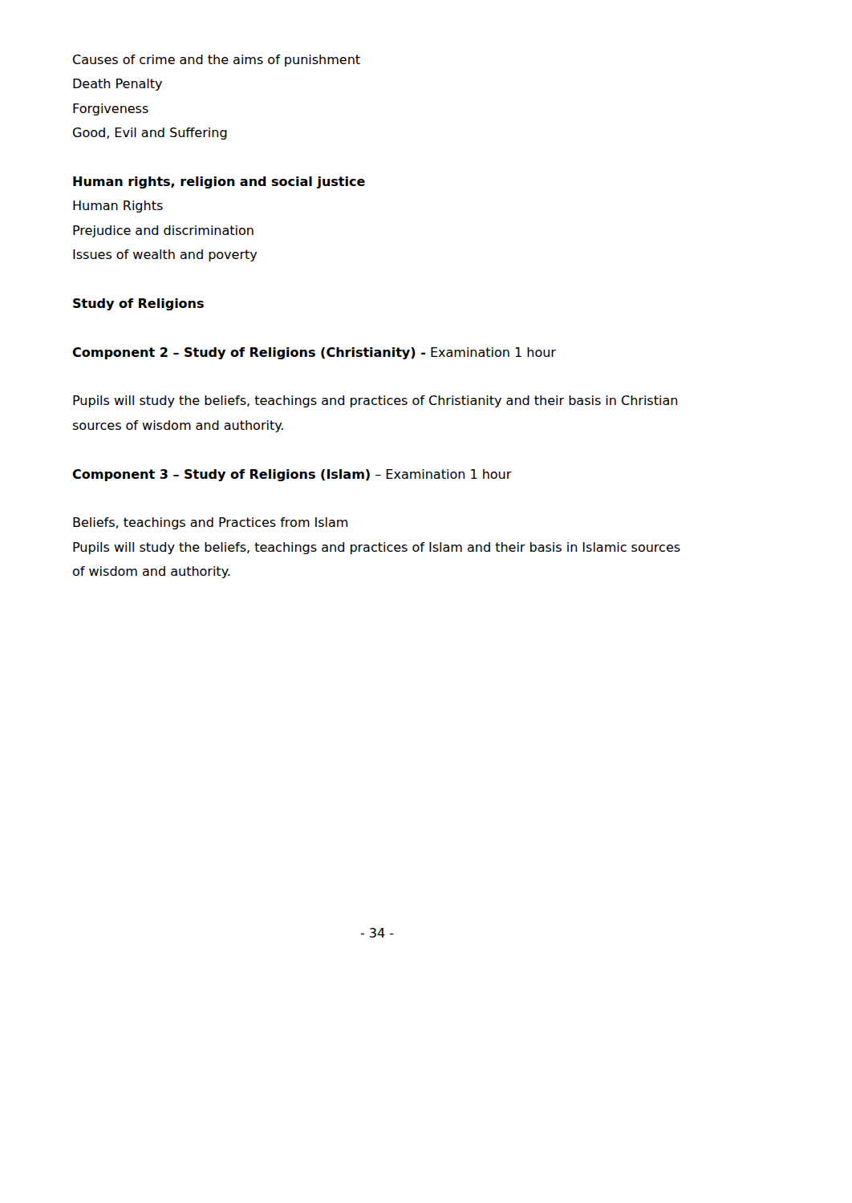Causes of crime and the aims of punishment
Death Penalty
Forgiveness
Good, Evil and Suffering
Human rights, religion and social justice
Human Rights
Prejudice and discrimination
Issues of wealth and poverty
Study of Religions
Component 2 – Study of Religions (Christianity) - Examination 1 hour
Pupils will study the beliefs, teachings and practices of Christianity and their basis in Christian sources of wisdom and authority.
Component 3 – Study of Religions (Islam) – Examination 1 hour
Beliefs, teachings and Practices from Islam
Pupils will study the beliefs, teachings and practices of Islam and their basis in Islamic sources of wisdom and authority.
- 34 -